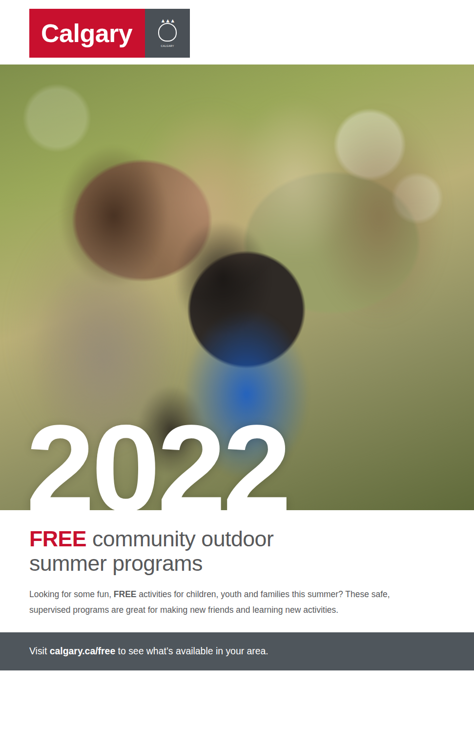Calgary
▲▲▲
2022
FREE community outdoor
summer programs
Looking for some fun, FREE activities for children, youth and families this summer? These safe, supervised programs are great for making new friends and learning new activities.
Visit calgary.ca/free to see what’s available in your area.